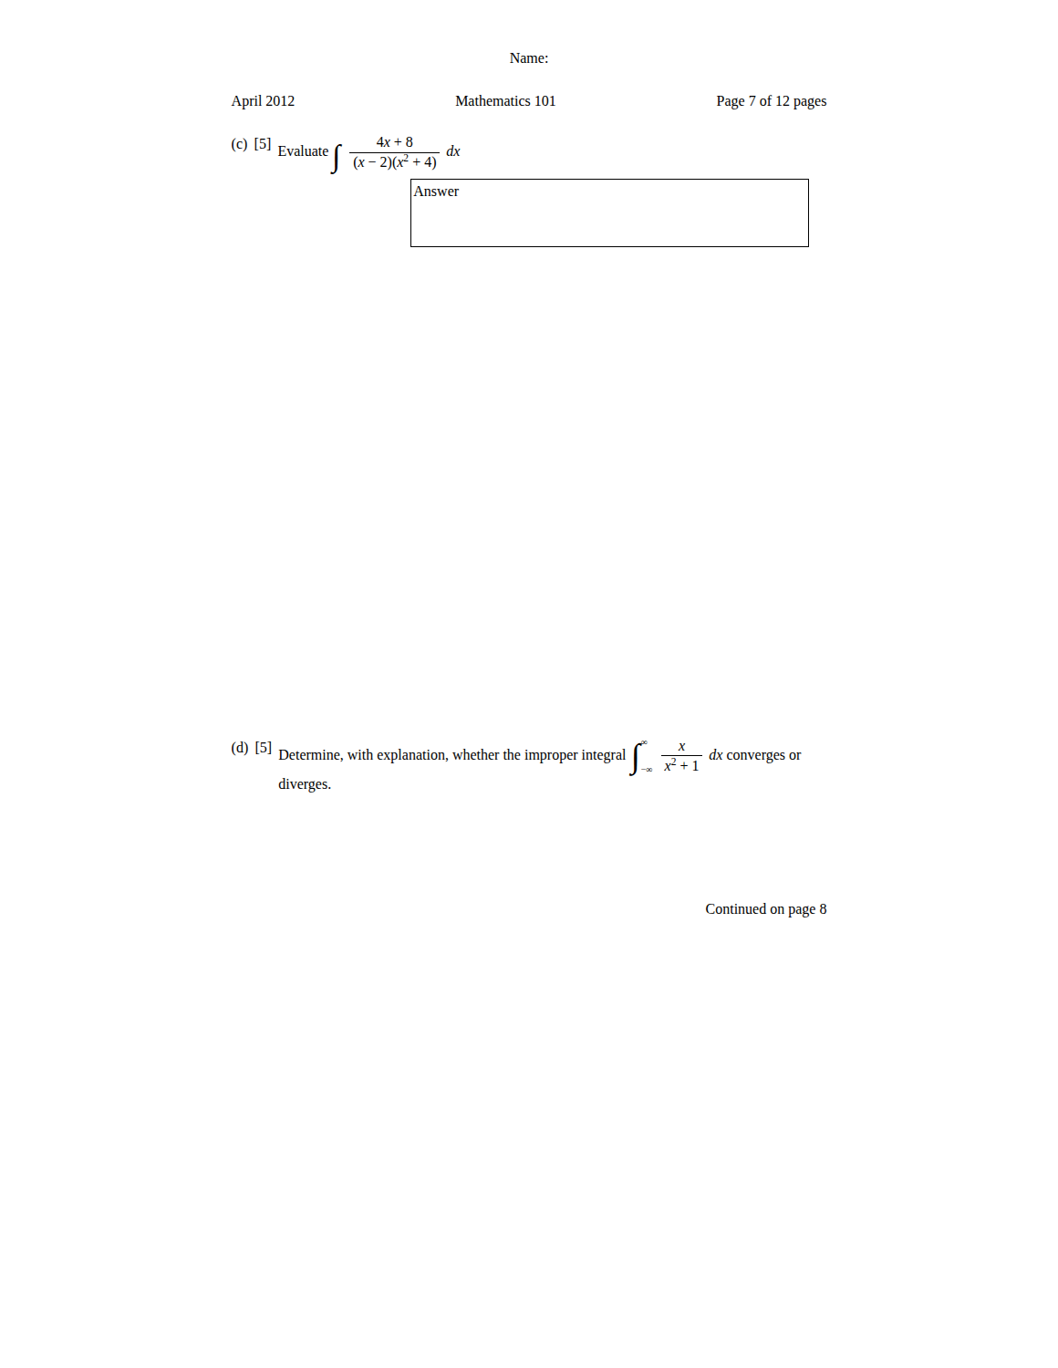Name:
April 2012
Mathematics 101
Page 7 of 12 pages
(c) [5] Evaluate ∫ 4x + 8 (x − 2)(x2 + 4) dx
Answer
(d) [5] Determine, with explanation, whether the improper integral ∫∞−∞ x x2 + 1 dx converges or diverges.
Continued on page 8